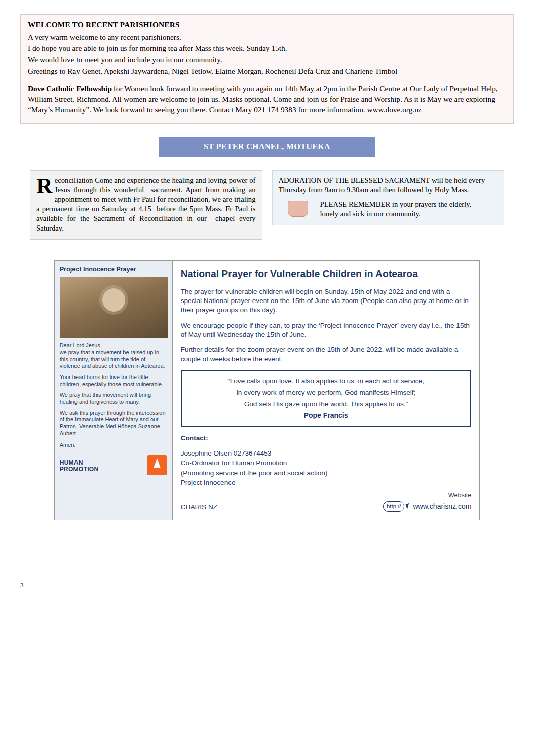Welcome to Recent Parishioners
A very warm welcome to any recent parishioners.
I do hope you are able to join us for morning tea after Mass this week. Sunday 15th.
We would love to meet you and include you in our community.
Greetings to Ray Genet, Apekshi Jaywardena, Nigel Tetlow, Elaine Morgan, Rocheneil Defa Cruz and Charlene Timbol
Dove Catholic Fellowship for Women look forward to meeting with you again on 14th May at 2pm in the Parish Centre at Our Lady of Perpetual Help, William Street, Richmond. All women are welcome to join us. Masks optional. Come and join us for Praise and Worship. As it is May we are exploring “Mary’s Humanity”. We look forward to seeing you there. Contact Mary 021 174 9383 for more information. www.dove.org.nz
ST PETER CHANEL, MOTUEKA
| R econciliation Come and experience the healing and loving power of Jesus through this wonderful sacrament. Apart from making an appointment to meet with Fr Paul for reconciliation, we are trialing a permanent time on Saturday at 4.15 before the 5pm Mass. Fr Paul is available for the Sacrament of Reconciliation in our chapel every Saturday. | ADORATION OF THE BLESSED SACRAMENT will be held every Thursday from 9am to 9.30am and then followed by Holy Mass. PLEASE REMEMBER in your prayers the elderly, lonely and sick in our community. |
Project Innocence Prayer
Dear Lord Jesus,
we pray that a movement be raised up in this country, that will turn the tide of violence and abuse of children in Aotearoa.
Your heart burns for love for the little children, especially those most vulnerable.
We pray that this movement will bring healing and forgiveness to many.
We ask this prayer through the intercession of the Immaculate Heart of Mary and our Patron, Venerable Meri Hōhepa Suzanne Aubert.
Amen.
HUMAN
PROMOTION
National Prayer for Vulnerable Children in Aotearoa
The prayer for vulnerable children will begin on Sunday, 15th of May 2022 and end with a special National prayer event on the 15th of June via zoom (People can also pray at home or in their prayer groups on this day).
We encourage people if they can, to pray the ‘Project Innocence Prayer’ every day i.e., the 15th of May until Wednesday the 15th of June.
Further details for the zoom prayer event on the 15th of June 2022, will be made available a couple of weeks before the event.
“Love calls upon love. It also applies to us: in each act of service,
in every work of mercy we perform, God manifests Himself;
God sets His gaze upon the world. This applies to us."
Pope Francis
Contact:
Josephine Olsen 0273674453
Co-Ordinator for Human Promotion
(Promoting service of the poor and social action)
Project Innocence
CHARIS NZ
Website http:// www.charisnz.com
3